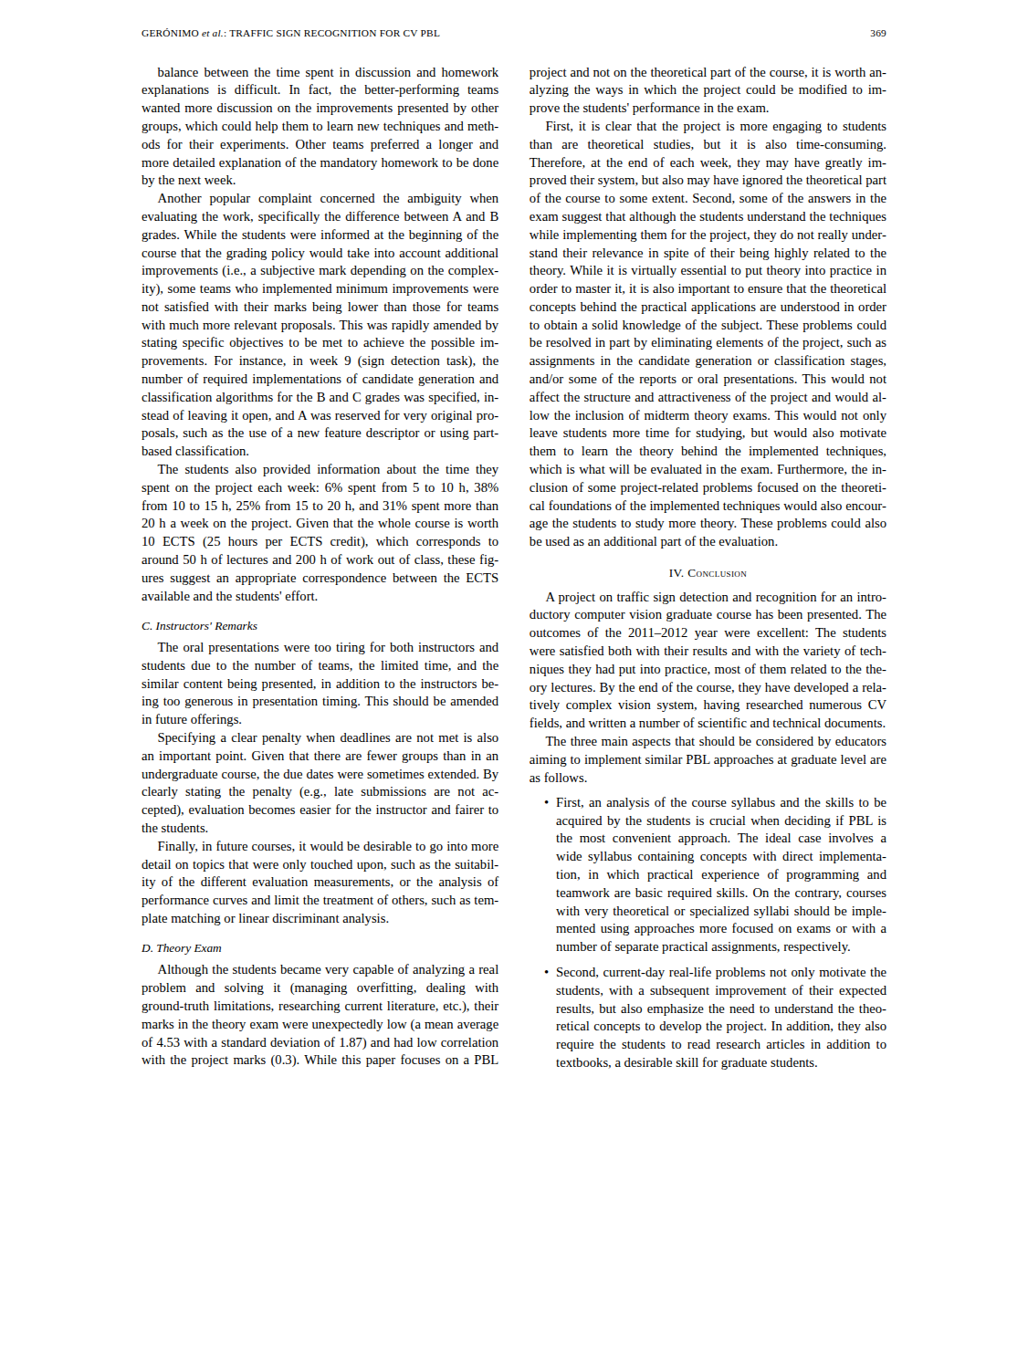GERÓNIMO et al.: TRAFFIC SIGN RECOGNITION FOR CV PBL
369
balance between the time spent in discussion and homework explanations is difficult. In fact, the better-performing teams wanted more discussion on the improvements presented by other groups, which could help them to learn new techniques and methods for their experiments. Other teams preferred a longer and more detailed explanation of the mandatory homework to be done by the next week.
Another popular complaint concerned the ambiguity when evaluating the work, specifically the difference between A and B grades. While the students were informed at the beginning of the course that the grading policy would take into account additional improvements (i.e., a subjective mark depending on the complexity), some teams who implemented minimum improvements were not satisfied with their marks being lower than those for teams with much more relevant proposals. This was rapidly amended by stating specific objectives to be met to achieve the possible improvements. For instance, in week 9 (sign detection task), the number of required implementations of candidate generation and classification algorithms for the B and C grades was specified, instead of leaving it open, and A was reserved for very original proposals, such as the use of a new feature descriptor or using part-based classification.
The students also provided information about the time they spent on the project each week: 6% spent from 5 to 10 h, 38% from 10 to 15 h, 25% from 15 to 20 h, and 31% spent more than 20 h a week on the project. Given that the whole course is worth 10 ECTS (25 hours per ECTS credit), which corresponds to around 50 h of lectures and 200 h of work out of class, these figures suggest an appropriate correspondence between the ECTS available and the students' effort.
C. Instructors' Remarks
The oral presentations were too tiring for both instructors and students due to the number of teams, the limited time, and the similar content being presented, in addition to the instructors being too generous in presentation timing. This should be amended in future offerings.
Specifying a clear penalty when deadlines are not met is also an important point. Given that there are fewer groups than in an undergraduate course, the due dates were sometimes extended. By clearly stating the penalty (e.g., late submissions are not accepted), evaluation becomes easier for the instructor and fairer to the students.
Finally, in future courses, it would be desirable to go into more detail on topics that were only touched upon, such as the suitability of the different evaluation measurements, or the analysis of performance curves and limit the treatment of others, such as template matching or linear discriminant analysis.
D. Theory Exam
Although the students became very capable of analyzing a real problem and solving it (managing overfitting, dealing with ground-truth limitations, researching current literature, etc.), their marks in the theory exam were unexpectedly low (a mean average of 4.53 with a standard deviation of 1.87) and had low correlation with the project marks (0.3). While this paper focuses on a PBL project and not on the theoretical part of the course, it is worth analyzing the ways in which the project could be modified to improve the students' performance in the exam.
First, it is clear that the project is more engaging to students than are theoretical studies, but it is also time-consuming. Therefore, at the end of each week, they may have greatly improved their system, but also may have ignored the theoretical part of the course to some extent. Second, some of the answers in the exam suggest that although the students understand the techniques while implementing them for the project, they do not really understand their relevance in spite of their being highly related to the theory. While it is virtually essential to put theory into practice in order to master it, it is also important to ensure that the theoretical concepts behind the practical applications are understood in order to obtain a solid knowledge of the subject. These problems could be resolved in part by eliminating elements of the project, such as assignments in the candidate generation or classification stages, and/or some of the reports or oral presentations. This would not affect the structure and attractiveness of the project and would allow the inclusion of midterm theory exams. This would not only leave students more time for studying, but would also motivate them to learn the theory behind the implemented techniques, which is what will be evaluated in the exam. Furthermore, the inclusion of some project-related problems focused on the theoretical foundations of the implemented techniques would also encourage the students to study more theory. These problems could also be used as an additional part of the evaluation.
IV. Conclusion
A project on traffic sign detection and recognition for an introductory computer vision graduate course has been presented. The outcomes of the 2011–2012 year were excellent: The students were satisfied both with their results and with the variety of techniques they had put into practice, most of them related to the theory lectures. By the end of the course, they have developed a relatively complex vision system, having researched numerous CV fields, and written a number of scientific and technical documents.
The three main aspects that should be considered by educators aiming to implement similar PBL approaches at graduate level are as follows.
First, an analysis of the course syllabus and the skills to be acquired by the students is crucial when deciding if PBL is the most convenient approach. The ideal case involves a wide syllabus containing concepts with direct implementation, in which practical experience of programming and teamwork are basic required skills. On the contrary, courses with very theoretical or specialized syllabi should be implemented using approaches more focused on exams or with a number of separate practical assignments, respectively.
Second, current-day real-life problems not only motivate the students, with a subsequent improvement of their expected results, but also emphasize the need to understand the theoretical concepts to develop the project. In addition, they also require the students to read research articles in addition to textbooks, a desirable skill for graduate students.